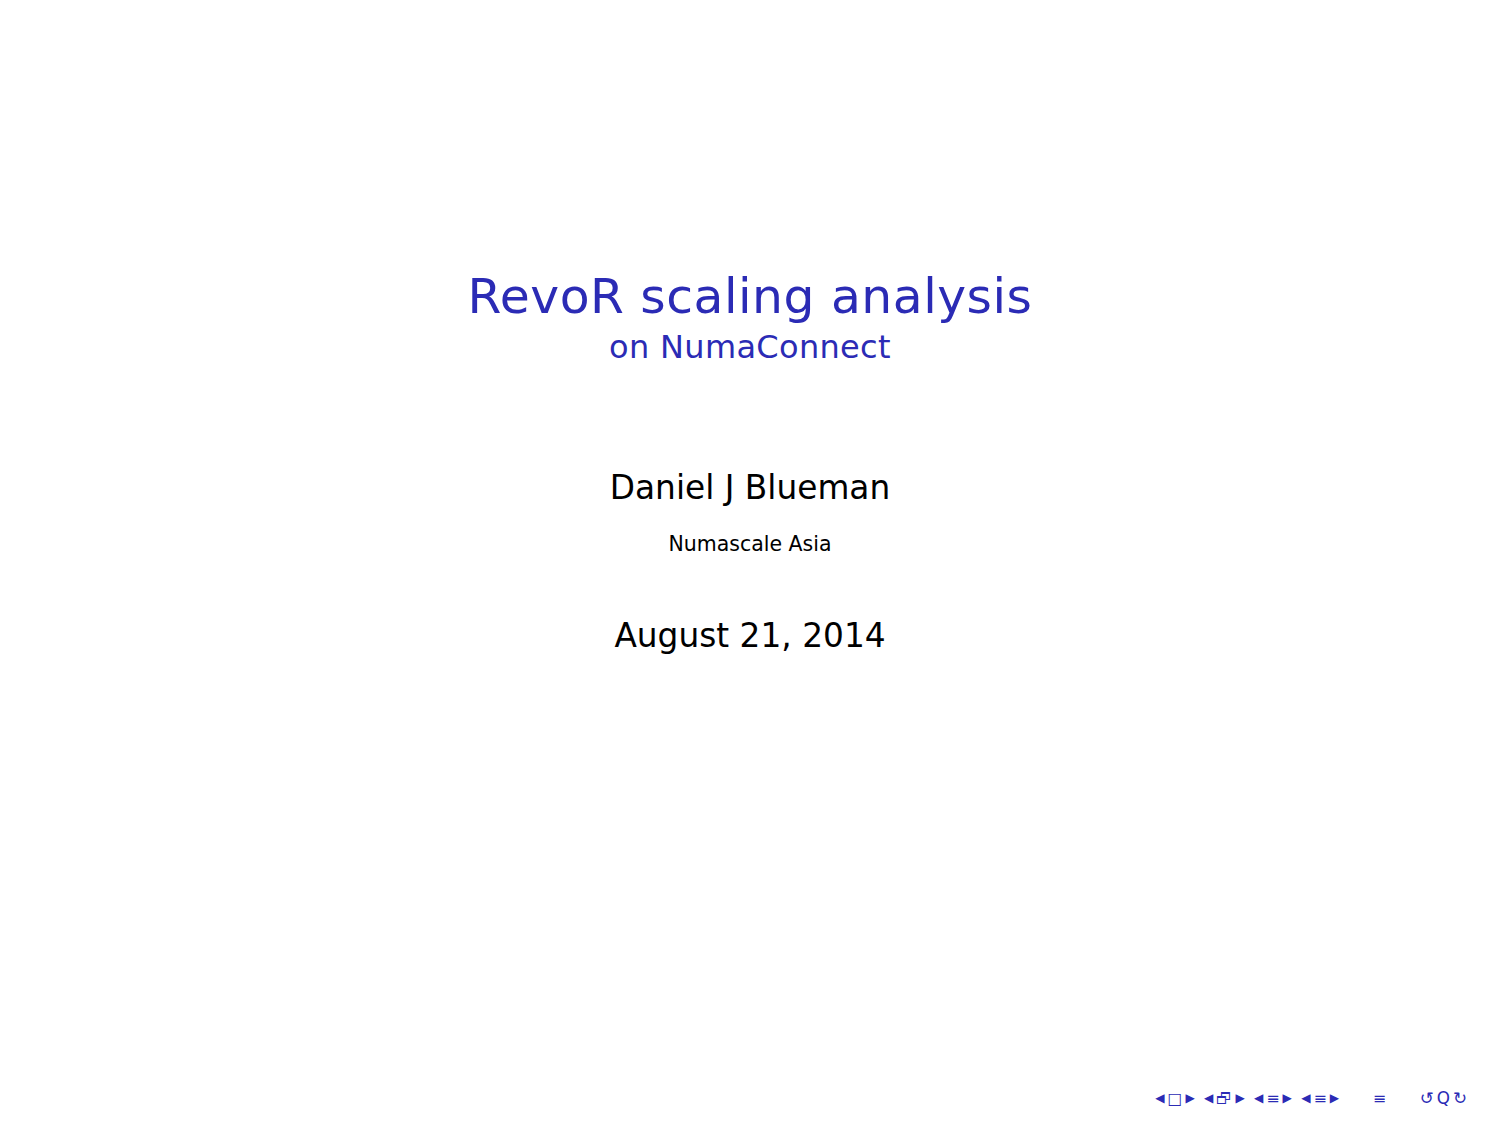RevoR scaling analysis
on NumaConnect
Daniel J Blueman
Numascale Asia
August 21, 2014
◀□▶ ◀🗗▶ ◀≡▶ ◀≡▶ ≡ ↺Q↻